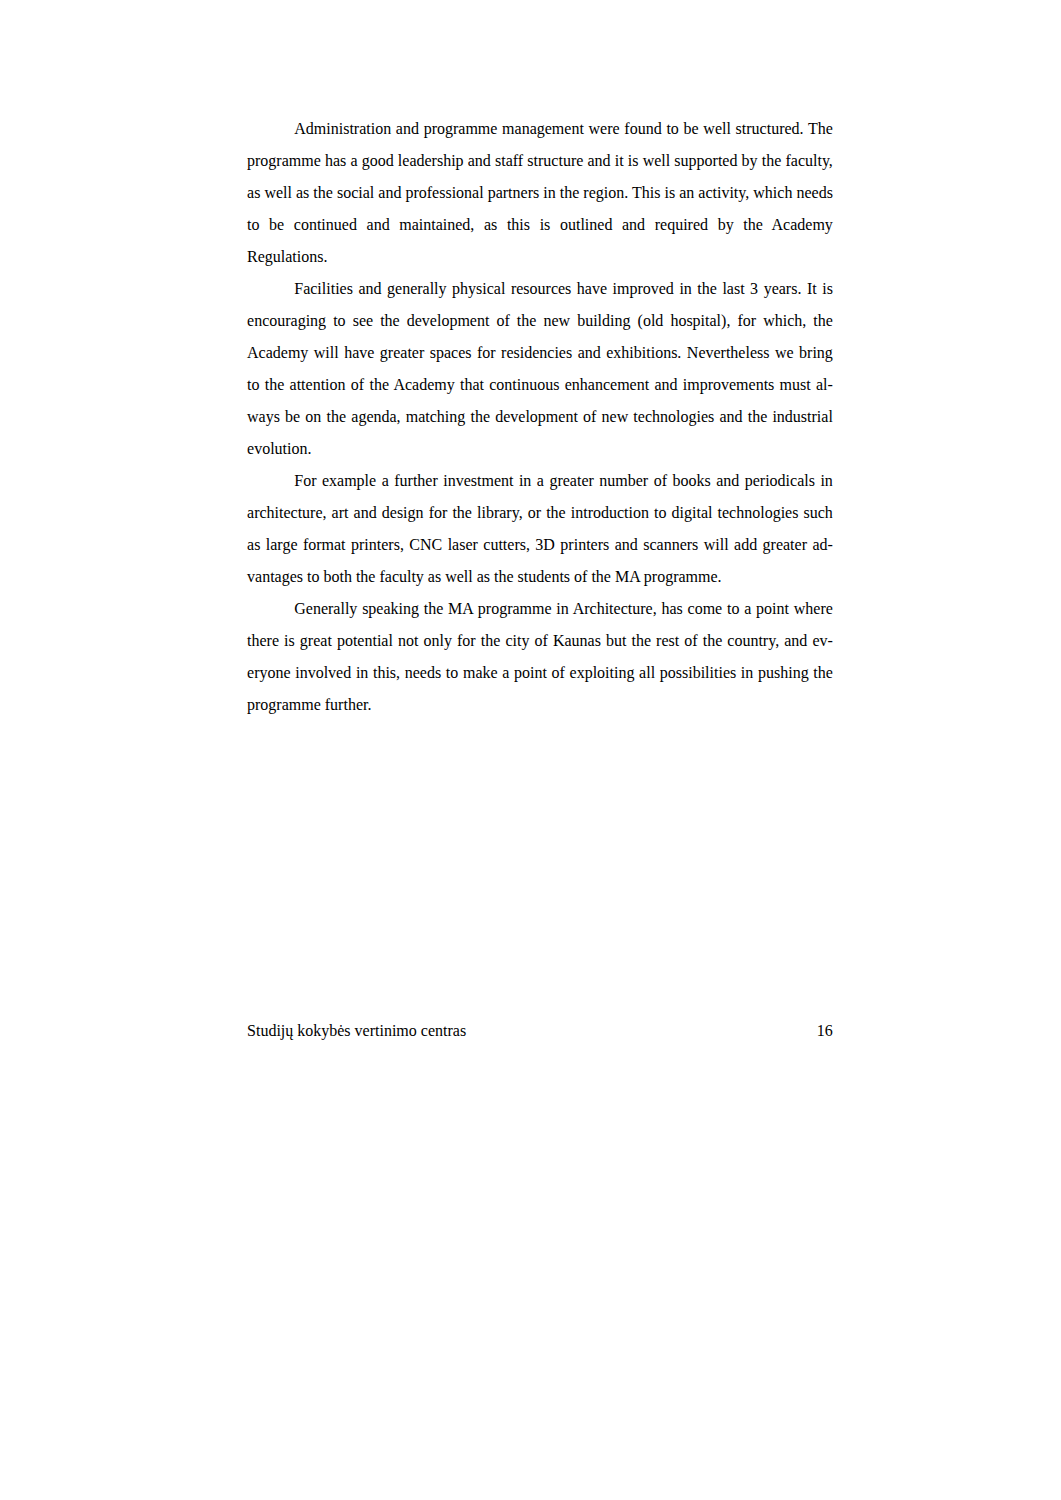Administration and programme management were found to be well structured. The programme has a good leadership and staff structure and it is well supported by the faculty, as well as the social and professional partners in the region. This is an activity, which needs to be continued and maintained, as this is outlined and required by the Academy Regulations.
Facilities and generally physical resources have improved in the last 3 years. It is encouraging to see the development of the new building (old hospital), for which, the Academy will have greater spaces for residencies and exhibitions. Nevertheless we bring to the attention of the Academy that continuous enhancement and improvements must always be on the agenda, matching the development of new technologies and the industrial evolution.
For example a further investment in a greater number of books and periodicals in architecture, art and design for the library, or the introduction to digital technologies such as large format printers, CNC laser cutters, 3D printers and scanners will add greater advantages to both the faculty as well as the students of the MA programme.
Generally speaking the MA programme in Architecture, has come to a point where there is great potential not only for the city of Kaunas but the rest of the country, and everyone involved in this, needs to make a point of exploiting all possibilities in pushing the programme further.
Studijų kokybės vertinimo centras 16